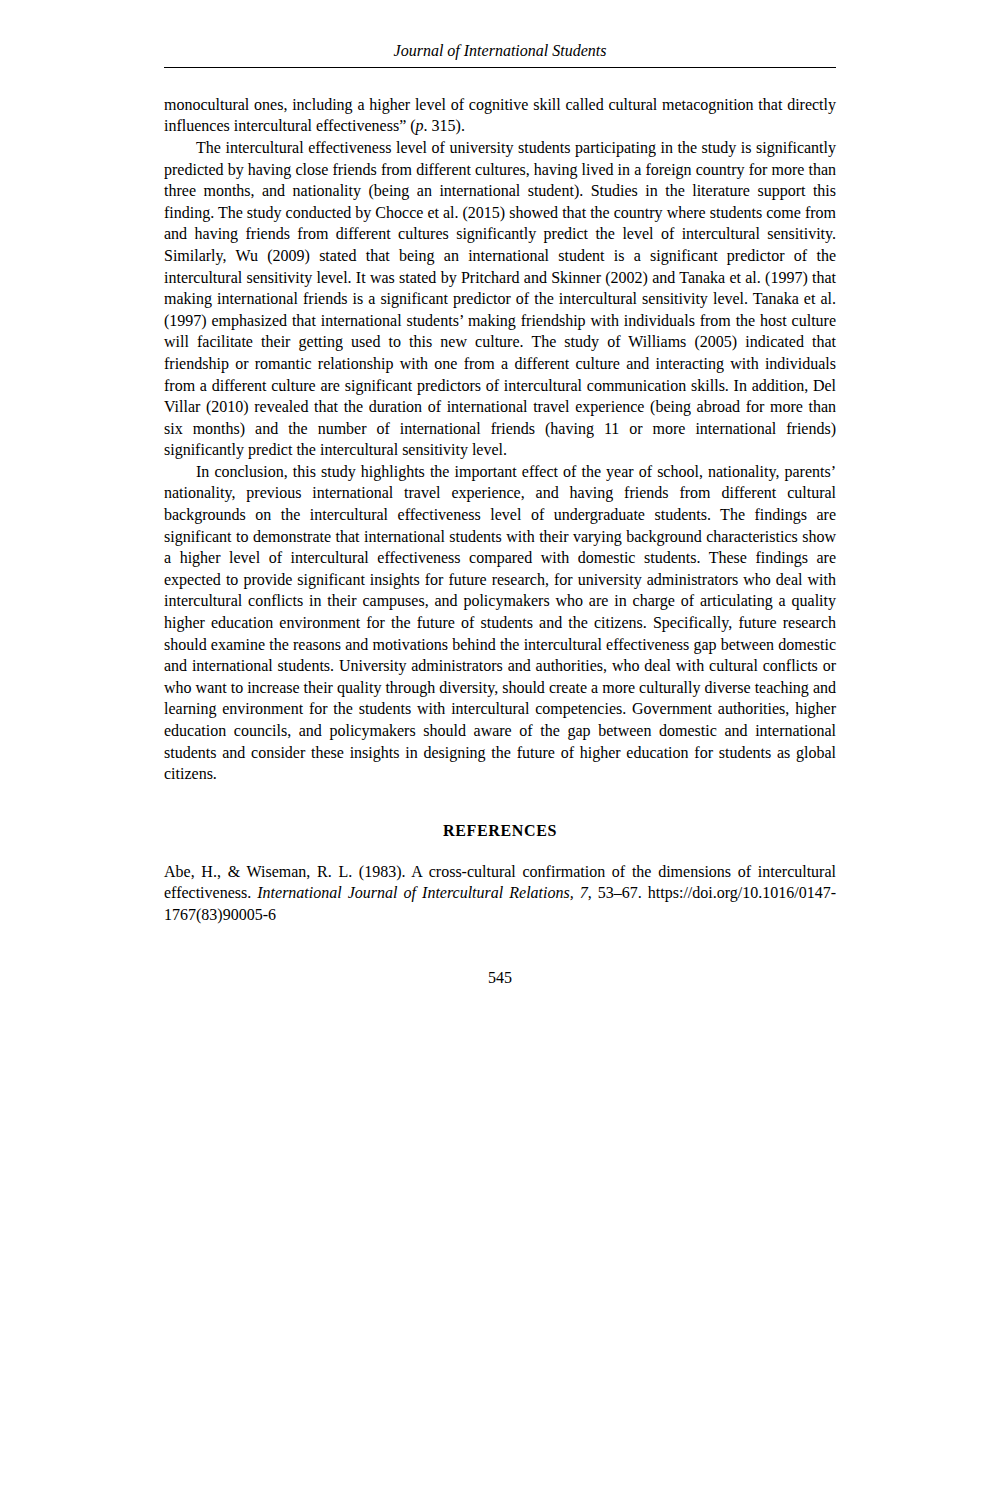Journal of International Students
monocultural ones, including a higher level of cognitive skill called cultural metacognition that directly influences intercultural effectiveness” (p. 315).
The intercultural effectiveness level of university students participating in the study is significantly predicted by having close friends from different cultures, having lived in a foreign country for more than three months, and nationality (being an international student). Studies in the literature support this finding. The study conducted by Chocce et al. (2015) showed that the country where students come from and having friends from different cultures significantly predict the level of intercultural sensitivity. Similarly, Wu (2009) stated that being an international student is a significant predictor of the intercultural sensitivity level. It was stated by Pritchard and Skinner (2002) and Tanaka et al. (1997) that making international friends is a significant predictor of the intercultural sensitivity level. Tanaka et al. (1997) emphasized that international students’ making friendship with individuals from the host culture will facilitate their getting used to this new culture. The study of Williams (2005) indicated that friendship or romantic relationship with one from a different culture and interacting with individuals from a different culture are significant predictors of intercultural communication skills. In addition, Del Villar (2010) revealed that the duration of international travel experience (being abroad for more than six months) and the number of international friends (having 11 or more international friends) significantly predict the intercultural sensitivity level.
In conclusion, this study highlights the important effect of the year of school, nationality, parents’ nationality, previous international travel experience, and having friends from different cultural backgrounds on the intercultural effectiveness level of undergraduate students. The findings are significant to demonstrate that international students with their varying background characteristics show a higher level of intercultural effectiveness compared with domestic students. These findings are expected to provide significant insights for future research, for university administrators who deal with intercultural conflicts in their campuses, and policymakers who are in charge of articulating a quality higher education environment for the future of students and the citizens. Specifically, future research should examine the reasons and motivations behind the intercultural effectiveness gap between domestic and international students. University administrators and authorities, who deal with cultural conflicts or who want to increase their quality through diversity, should create a more culturally diverse teaching and learning environment for the students with intercultural competencies. Government authorities, higher education councils, and policymakers should aware of the gap between domestic and international students and consider these insights in designing the future of higher education for students as global citizens.
REFERENCES
Abe, H., & Wiseman, R. L. (1983). A cross-cultural confirmation of the dimensions of intercultural effectiveness. International Journal of Intercultural Relations, 7, 53–67. https://doi.org/10.1016/0147-1767(83)90005-6
545